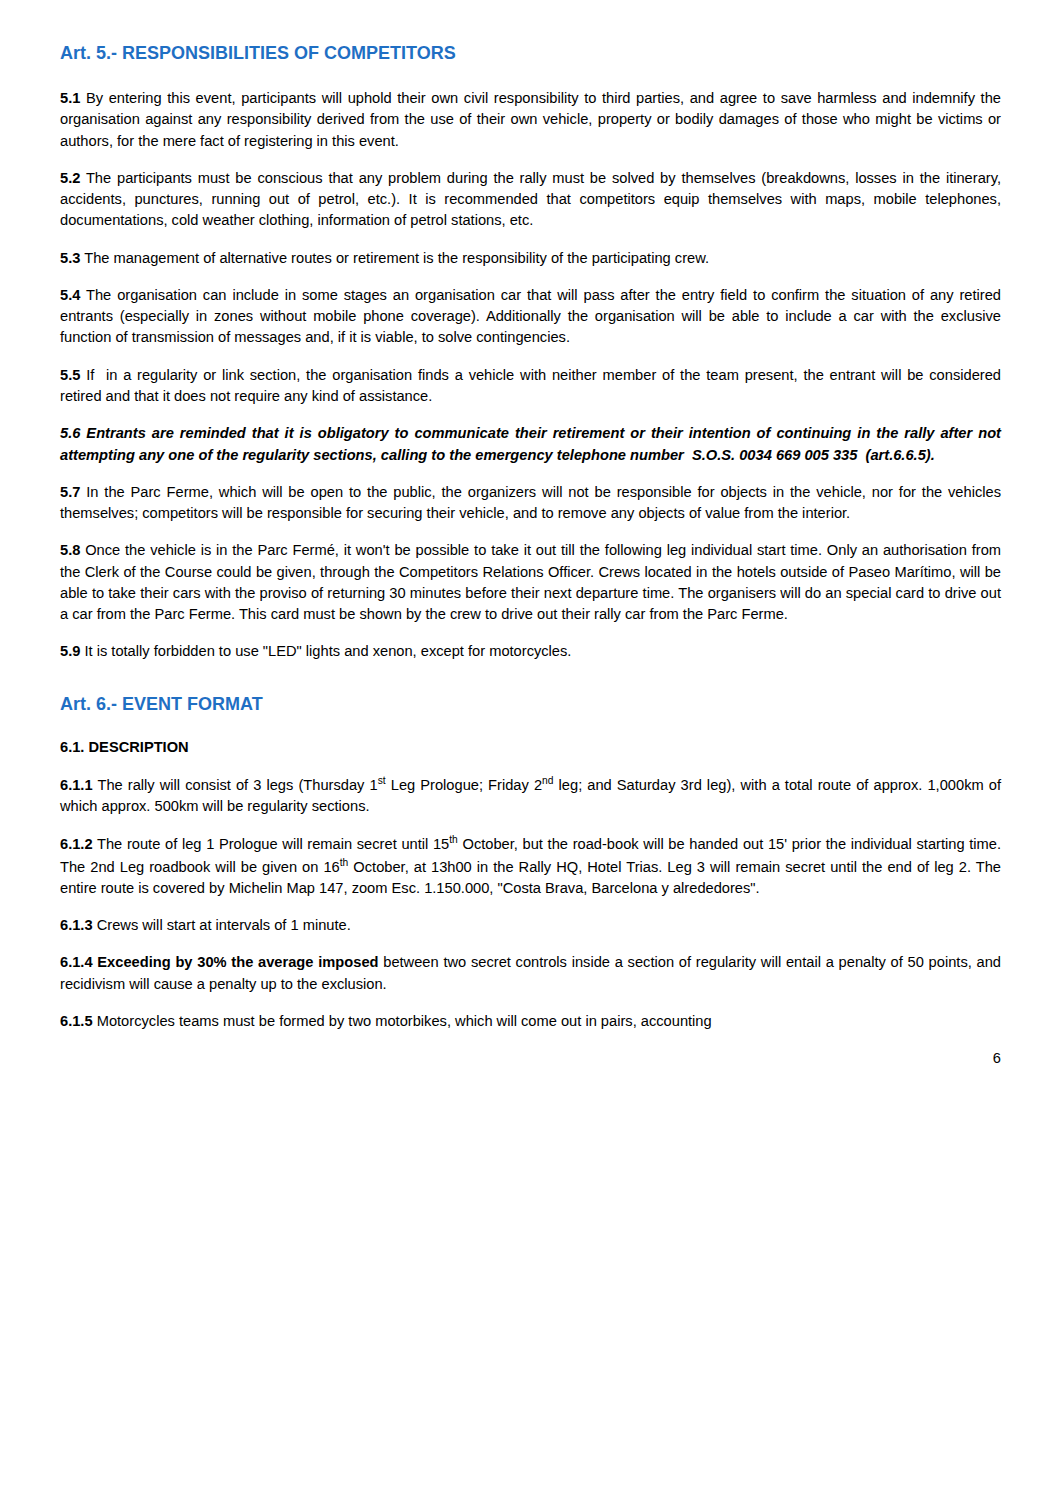Art. 5.- RESPONSIBILITIES OF COMPETITORS
5.1 By entering this event, participants will uphold their own civil responsibility to third parties, and agree to save harmless and indemnify the organisation against any responsibility derived from the use of their own vehicle, property or bodily damages of those who might be victims or authors, for the mere fact of registering in this event.
5.2 The participants must be conscious that any problem during the rally must be solved by themselves (breakdowns, losses in the itinerary, accidents, punctures, running out of petrol, etc.). It is recommended that competitors equip themselves with maps, mobile telephones, documentations, cold weather clothing, information of petrol stations, etc.
5.3 The management of alternative routes or retirement is the responsibility of the participating crew.
5.4 The organisation can include in some stages an organisation car that will pass after the entry field to confirm the situation of any retired entrants (especially in zones without mobile phone coverage). Additionally the organisation will be able to include a car with the exclusive function of transmission of messages and, if it is viable, to solve contingencies.
5.5 If in a regularity or link section, the organisation finds a vehicle with neither member of the team present, the entrant will be considered retired and that it does not require any kind of assistance.
5.6 Entrants are reminded that it is obligatory to communicate their retirement or their intention of continuing in the rally after not attempting any one of the regularity sections, calling to the emergency telephone number S.O.S. 0034 669 005 335 (art.6.6.5).
5.7 In the Parc Ferme, which will be open to the public, the organizers will not be responsible for objects in the vehicle, nor for the vehicles themselves; competitors will be responsible for securing their vehicle, and to remove any objects of value from the interior.
5.8 Once the vehicle is in the Parc Fermé, it won't be possible to take it out till the following leg individual start time. Only an authorisation from the Clerk of the Course could be given, through the Competitors Relations Officer. Crews located in the hotels outside of Paseo Marítimo, will be able to take their cars with the proviso of returning 30 minutes before their next departure time. The organisers will do an special card to drive out a car from the Parc Ferme. This card must be shown by the crew to drive out their rally car from the Parc Ferme.
5.9 It is totally forbidden to use "LED" lights and xenon, except for motorcycles.
Art. 6.- EVENT FORMAT
6.1. DESCRIPTION
6.1.1 The rally will consist of 3 legs (Thursday 1st Leg Prologue; Friday 2nd leg; and Saturday 3rd leg), with a total route of approx. 1,000km of which approx. 500km will be regularity sections.
6.1.2 The route of leg 1 Prologue will remain secret until 15th October, but the road-book will be handed out 15' prior the individual starting time. The 2nd Leg roadbook will be given on 16th October, at 13h00 in the Rally HQ, Hotel Trias. Leg 3 will remain secret until the end of leg 2. The entire route is covered by Michelin Map 147, zoom Esc. 1.150.000, "Costa Brava, Barcelona y alrededores".
6.1.3 Crews will start at intervals of 1 minute.
6.1.4 Exceeding by 30% the average imposed between two secret controls inside a section of regularity will entail a penalty of 50 points, and recidivism will cause a penalty up to the exclusion.
6.1.5 Motorcycles teams must be formed by two motorbikes, which will come out in pairs, accounting
6